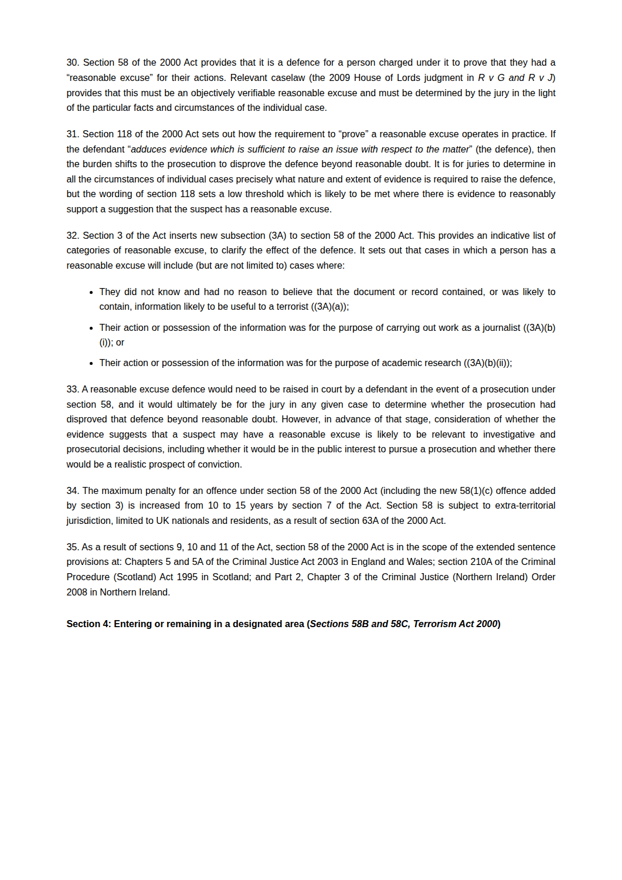30. Section 58 of the 2000 Act provides that it is a defence for a person charged under it to prove that they had a “reasonable excuse” for their actions. Relevant caselaw (the 2009 House of Lords judgment in R v G and R v J) provides that this must be an objectively verifiable reasonable excuse and must be determined by the jury in the light of the particular facts and circumstances of the individual case.
31. Section 118 of the 2000 Act sets out how the requirement to “prove” a reasonable excuse operates in practice. If the defendant “adduces evidence which is sufficient to raise an issue with respect to the matter” (the defence), then the burden shifts to the prosecution to disprove the defence beyond reasonable doubt. It is for juries to determine in all the circumstances of individual cases precisely what nature and extent of evidence is required to raise the defence, but the wording of section 118 sets a low threshold which is likely to be met where there is evidence to reasonably support a suggestion that the suspect has a reasonable excuse.
32. Section 3 of the Act inserts new subsection (3A) to section 58 of the 2000 Act. This provides an indicative list of categories of reasonable excuse, to clarify the effect of the defence. It sets out that cases in which a person has a reasonable excuse will include (but are not limited to) cases where:
They did not know and had no reason to believe that the document or record contained, or was likely to contain, information likely to be useful to a terrorist ((3A)(a));
Their action or possession of the information was for the purpose of carrying out work as a journalist ((3A)(b)(i)); or
Their action or possession of the information was for the purpose of academic research ((3A)(b)(ii));
33. A reasonable excuse defence would need to be raised in court by a defendant in the event of a prosecution under section 58, and it would ultimately be for the jury in any given case to determine whether the prosecution had disproved that defence beyond reasonable doubt. However, in advance of that stage, consideration of whether the evidence suggests that a suspect may have a reasonable excuse is likely to be relevant to investigative and prosecutorial decisions, including whether it would be in the public interest to pursue a prosecution and whether there would be a realistic prospect of conviction.
34. The maximum penalty for an offence under section 58 of the 2000 Act (including the new 58(1)(c) offence added by section 3) is increased from 10 to 15 years by section 7 of the Act. Section 58 is subject to extra-territorial jurisdiction, limited to UK nationals and residents, as a result of section 63A of the 2000 Act.
35. As a result of sections 9, 10 and 11 of the Act, section 58 of the 2000 Act is in the scope of the extended sentence provisions at: Chapters 5 and 5A of the Criminal Justice Act 2003 in England and Wales; section 210A of the Criminal Procedure (Scotland) Act 1995 in Scotland; and Part 2, Chapter 3 of the Criminal Justice (Northern Ireland) Order 2008 in Northern Ireland.
Section 4: Entering or remaining in a designated area (Sections 58B and 58C, Terrorism Act 2000)